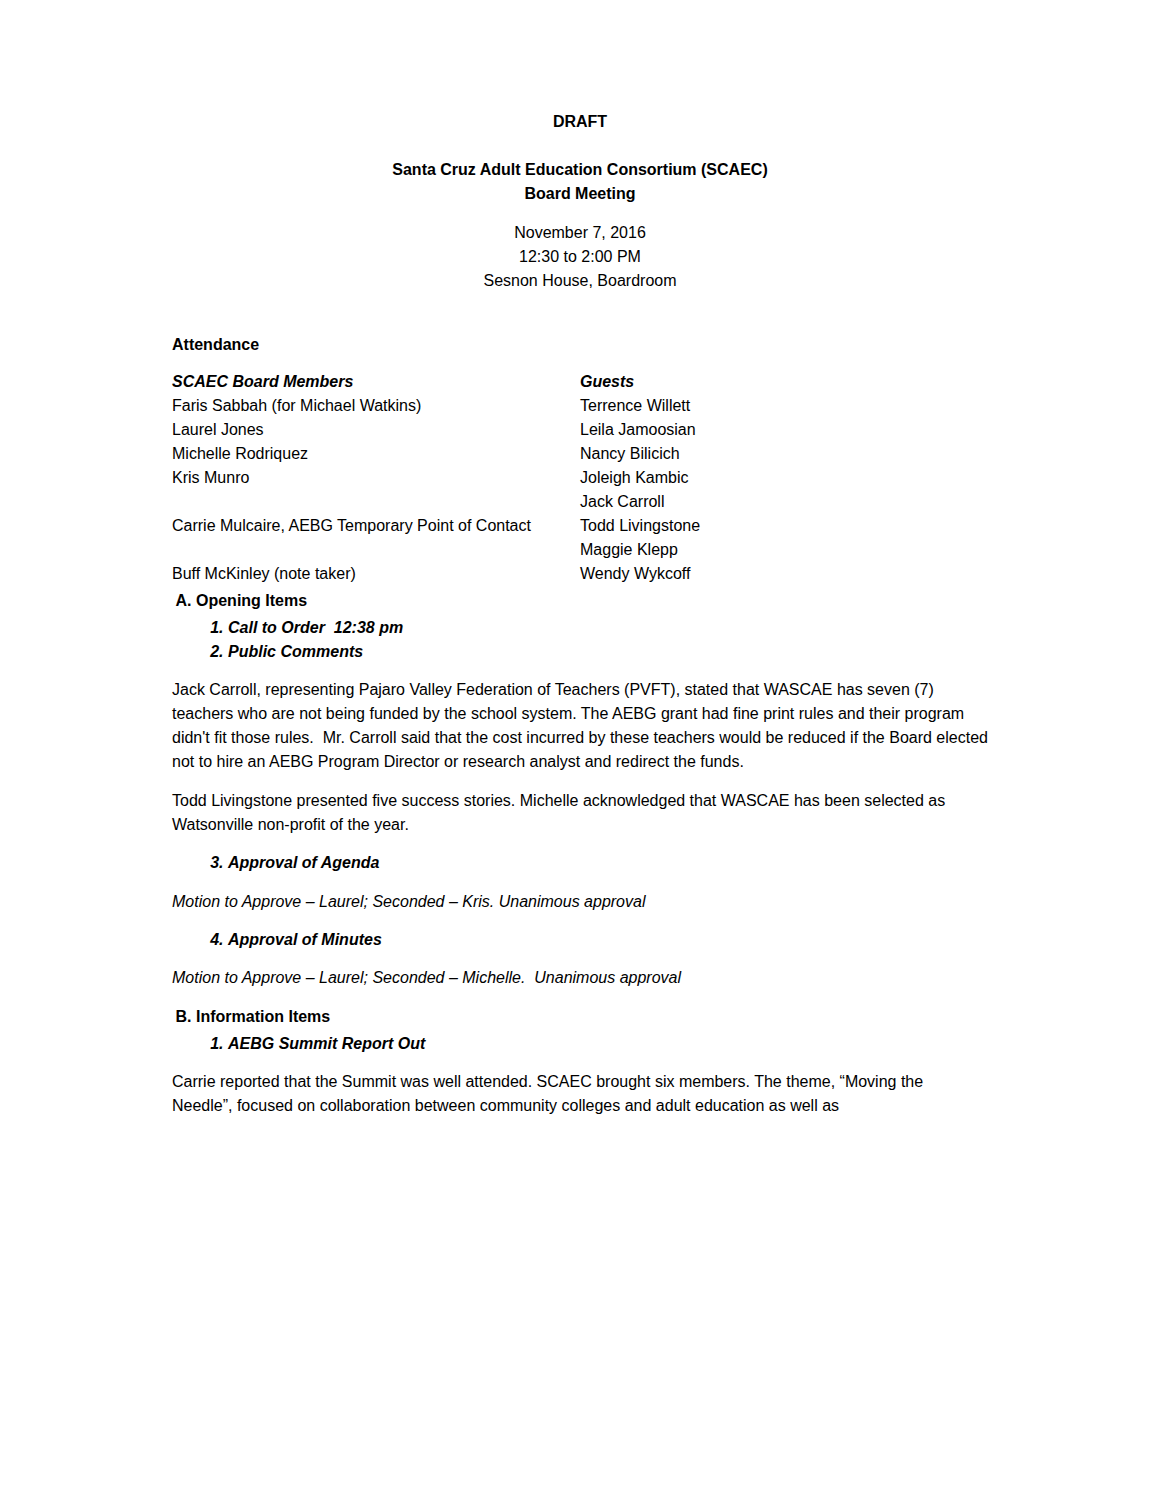DRAFT
Santa Cruz Adult Education Consortium (SCAEC)
Board Meeting
November 7, 2016
12:30 to 2:00 PM
Sesnon House, Boardroom
Attendance
| SCAEC Board Members | Guests |
| Faris Sabbah (for Michael Watkins) | Terrence Willett |
| Laurel Jones | Leila Jamoosian |
| Michelle Rodriquez | Nancy Bilicich |
| Kris Munro | Joleigh Kambic |
| | Jack Carroll |
| Carrie Mulcaire, AEBG Temporary Point of Contact | Todd Livingstone Maggie Klepp |
| Buff McKinley (note taker) | Wendy Wykcoff |
Opening Items
Call to Order 12:38 pm
Public Comments
Jack Carroll, representing Pajaro Valley Federation of Teachers (PVFT), stated that WASCAE has seven (7) teachers who are not being funded by the school system. The AEBG grant had fine print rules and their program didn't fit those rules. Mr. Carroll said that the cost incurred by these teachers would be reduced if the Board elected not to hire an AEBG Program Director or research analyst and redirect the funds.
Todd Livingstone presented five success stories. Michelle acknowledged that WASCAE has been selected as Watsonville non-profit of the year.
Approval of Agenda
Motion to Approve – Laurel; Seconded – Kris. Unanimous approval
Approval of Minutes
Motion to Approve – Laurel; Seconded – Michelle. Unanimous approval
Information Items
AEBG Summit Report Out
Carrie reported that the Summit was well attended. SCAEC brought six members. The theme, “Moving the Needle”, focused on collaboration between community colleges and adult education as well as